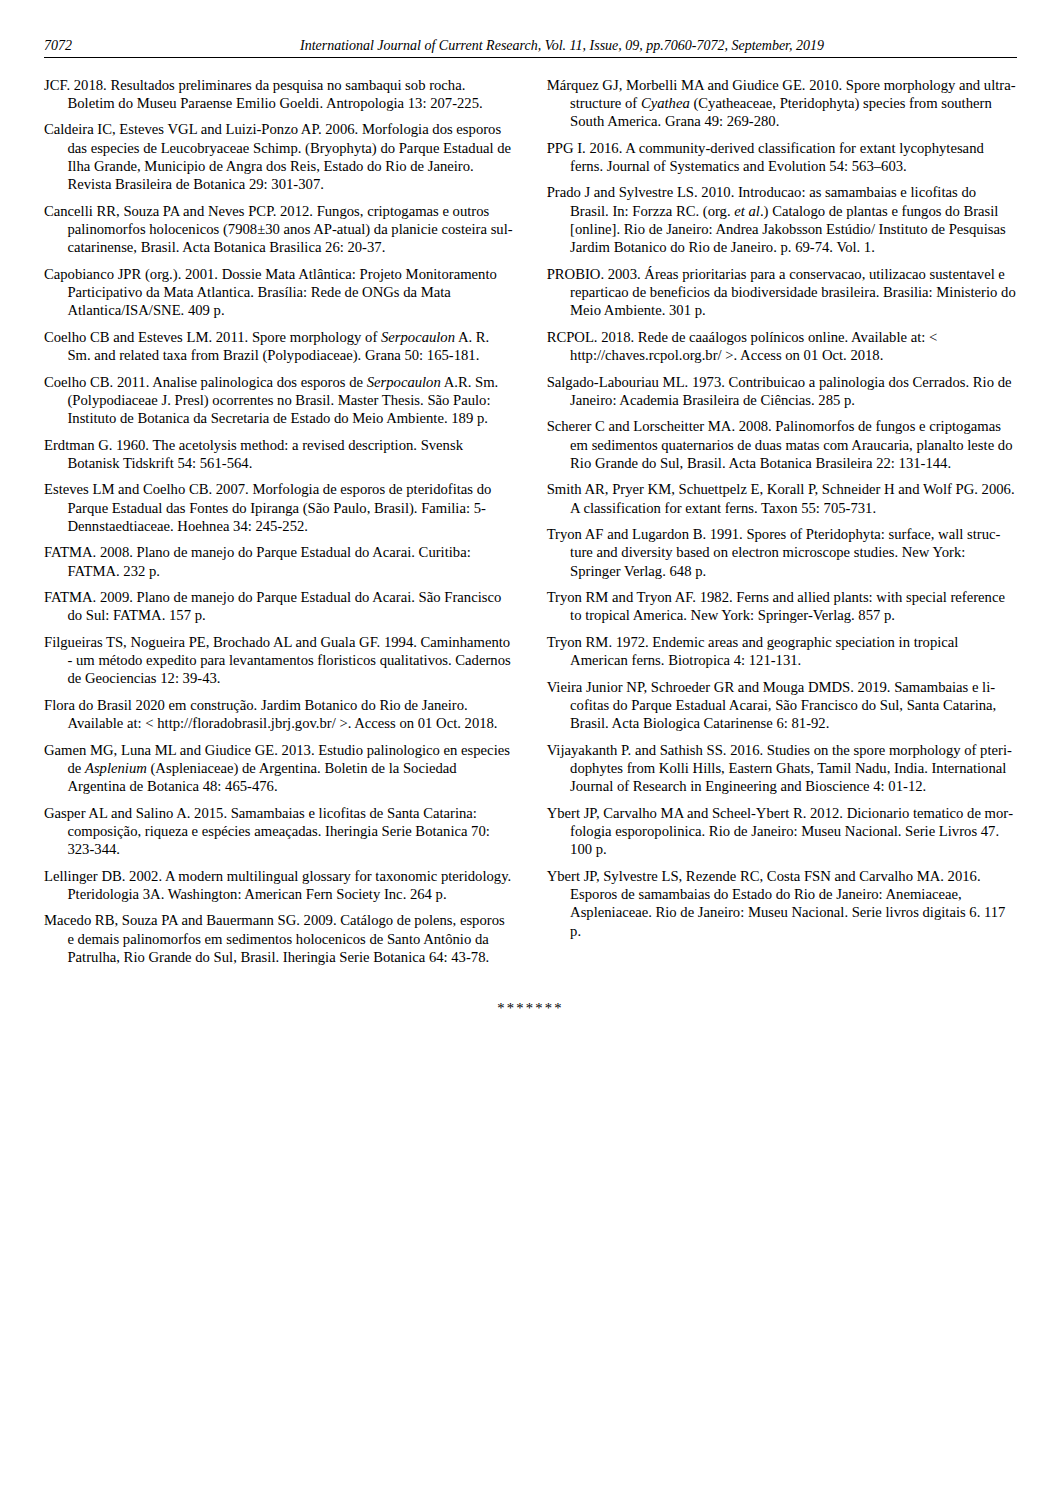7072 International Journal of Current Research, Vol. 11, Issue, 09, pp.7060-7072, September, 2019
JCF. 2018. Resultados preliminares da pesquisa no sambaqui sob rocha. Boletim do Museu Paraense Emilio Goeldi. Antropologia 13: 207-225.
Caldeira IC, Esteves VGL and Luizi-Ponzo AP. 2006. Morfologia dos esporos das especies de Leucobryaceae Schimp. (Bryophyta) do Parque Estadual de Ilha Grande, Municipio de Angra dos Reis, Estado do Rio de Janeiro. Revista Brasileira de Botanica 29: 301-307.
Cancelli RR, Souza PA and Neves PCP. 2012. Fungos, criptogamas e outros palinomorfos holocenicos (7908±30 anos AP-atual) da planicie costeira sul-catarinense, Brasil. Acta Botanica Brasilica 26: 20-37.
Capobianco JPR (org.). 2001. Dossie Mata Atlântica: Projeto Monitoramento Participativo da Mata Atlantica. Brasília: Rede de ONGs da Mata Atlantica/ISA/SNE. 409 p.
Coelho CB and Esteves LM. 2011. Spore morphology of Serpocaulon A. R. Sm. and related taxa from Brazil (Polypodiaceae). Grana 50: 165-181.
Coelho CB. 2011. Analise palinologica dos esporos de Serpocaulon A.R. Sm. (Polypodiaceae J. Presl) ocorrentes no Brasil. Master Thesis. São Paulo: Instituto de Botanica da Secretaria de Estado do Meio Ambiente. 189 p.
Erdtman G. 1960. The acetolysis method: a revised description. Svensk Botanisk Tidskrift 54: 561-564.
Esteves LM and Coelho CB. 2007. Morfologia de esporos de pteridofitas do Parque Estadual das Fontes do Ipiranga (São Paulo, Brasil). Familia: 5-Dennstaedtiaceae. Hoehnea 34: 245-252.
FATMA. 2008. Plano de manejo do Parque Estadual do Acarai. Curitiba: FATMA. 232 p.
FATMA. 2009. Plano de manejo do Parque Estadual do Acarai. São Francisco do Sul: FATMA. 157 p.
Filgueiras TS, Nogueira PE, Brochado AL and Guala GF. 1994. Caminhamento - um método expedito para levantamentos floristicos qualitativos. Cadernos de Geociencias 12: 39-43.
Flora do Brasil 2020 em construção. Jardim Botanico do Rio de Janeiro. Available at: < http://floradobrasil.jbrj.gov.br/ >. Access on 01 Oct. 2018.
Gamen MG, Luna ML and Giudice GE. 2013. Estudio palinologico en especies de Asplenium (Aspleniaceae) de Argentina. Boletin de la Sociedad Argentina de Botanica 48: 465-476.
Gasper AL and Salino A. 2015. Samambaias e licofitas de Santa Catarina: composição, riqueza e espécies ameaçadas. Iheringia Serie Botanica 70: 323-344.
Lellinger DB. 2002. A modern multilingual glossary for taxonomic pteridology. Pteridologia 3A. Washington: American Fern Society Inc. 264 p.
Macedo RB, Souza PA and Bauermann SG. 2009. Catálogo de polens, esporos e demais palinomorfos em sedimentos holocenicos de Santo Antônio da Patrulha, Rio Grande do Sul, Brasil. Iheringia Serie Botanica 64: 43-78.
Márquez GJ, Morbelli MA and Giudice GE. 2010. Spore morphology and ultrastructure of Cyathea (Cyatheaceae, Pteridophyta) species from southern South America. Grana 49: 269-280.
PPG I. 2016. A community-derived classification for extant lycophytesand ferns. Journal of Systematics and Evolution 54: 563–603.
Prado J and Sylvestre LS. 2010. Introducao: as samambaias e licofitas do Brasil. In: Forzza RC. (org. et al.) Catalogo de plantas e fungos do Brasil [online]. Rio de Janeiro: Andrea Jakobsson Estúdio/ Instituto de Pesquisas Jardim Botanico do Rio de Janeiro. p. 69-74. Vol. 1.
PROBIO. 2003. Áreas prioritarias para a conservacao, utilizacao sustentavel e reparticao de beneficios da biodiversidade brasileira. Brasilia: Ministerio do Meio Ambiente. 301 p.
RCPOL. 2018. Rede de caaálogos polínicos online. Available at: < http://chaves.rcpol.org.br/ >. Access on 01 Oct. 2018.
Salgado-Labouriau ML. 1973. Contribuicao a palinologia dos Cerrados. Rio de Janeiro: Academia Brasileira de Ciências. 285 p.
Scherer C and Lorscheitter MA. 2008. Palinomorfos de fungos e criptogamas em sedimentos quaternarios de duas matas com Araucaria, planalto leste do Rio Grande do Sul, Brasil. Acta Botanica Brasileira 22: 131-144.
Smith AR, Pryer KM, Schuettpelz E, Korall P, Schneider H and Wolf PG. 2006. A classification for extant ferns. Taxon 55: 705-731.
Tryon AF and Lugardon B. 1991. Spores of Pteridophyta: surface, wall structure and diversity based on electron microscope studies. New York: Springer Verlag. 648 p.
Tryon RM and Tryon AF. 1982. Ferns and allied plants: with special reference to tropical America. New York: Springer-Verlag. 857 p.
Tryon RM. 1972. Endemic areas and geographic speciation in tropical American ferns. Biotropica 4: 121-131.
Vieira Junior NP, Schroeder GR and Mouga DMDS. 2019. Samambaias e licofitas do Parque Estadual Acarai, São Francisco do Sul, Santa Catarina, Brasil. Acta Biologica Catarinense 6: 81-92.
Vijayakanth P. and Sathish SS. 2016. Studies on the spore morphology of pteridophytes from Kolli Hills, Eastern Ghats, Tamil Nadu, India. International Journal of Research in Engineering and Bioscience 4: 01-12.
Ybert JP, Carvalho MA and Scheel-Ybert R. 2012. Dicionario tematico de morfologia esporopolinica. Rio de Janeiro: Museu Nacional. Serie Livros 47. 100 p.
Ybert JP, Sylvestre LS, Rezende RC, Costa FSN and Carvalho MA. 2016. Esporos de samambaias do Estado do Rio de Janeiro: Anemiaceae, Aspleniaceae. Rio de Janeiro: Museu Nacional. Serie livros digitais 6. 117 p.
*******